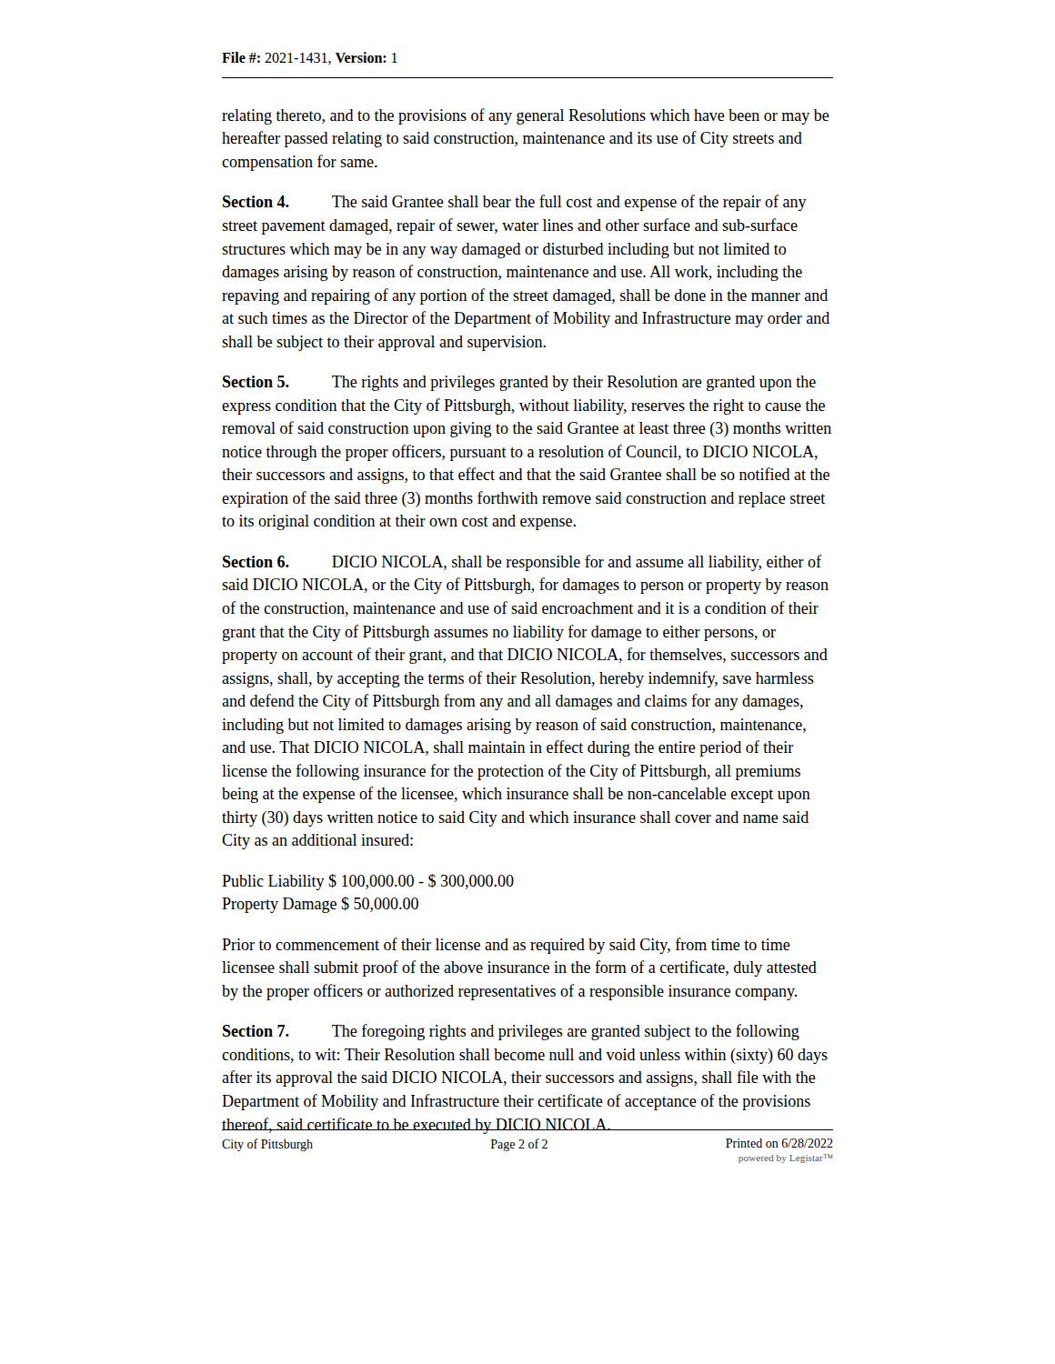File #: 2021-1431, Version: 1
relating thereto, and to the provisions of any general Resolutions which have been or may be hereafter passed relating to said construction, maintenance and its use of City streets and compensation for same.
Section 4. The said Grantee shall bear the full cost and expense of the repair of any street pavement damaged, repair of sewer, water lines and other surface and sub-surface structures which may be in any way damaged or disturbed including but not limited to damages arising by reason of construction, maintenance and use. All work, including the repaving and repairing of any portion of the street damaged, shall be done in the manner and at such times as the Director of the Department of Mobility and Infrastructure may order and shall be subject to their approval and supervision.
Section 5. The rights and privileges granted by their Resolution are granted upon the express condition that the City of Pittsburgh, without liability, reserves the right to cause the removal of said construction upon giving to the said Grantee at least three (3) months written notice through the proper officers, pursuant to a resolution of Council, to DICIO NICOLA, their successors and assigns, to that effect and that the said Grantee shall be so notified at the expiration of the said three (3) months forthwith remove said construction and replace street to its original condition at their own cost and expense.
Section 6. DICIO NICOLA, shall be responsible for and assume all liability, either of said DICIO NICOLA, or the City of Pittsburgh, for damages to person or property by reason of the construction, maintenance and use of said encroachment and it is a condition of their grant that the City of Pittsburgh assumes no liability for damage to either persons, or property on account of their grant, and that DICIO NICOLA, for themselves, successors and assigns, shall, by accepting the terms of their Resolution, hereby indemnify, save harmless and defend the City of Pittsburgh from any and all damages and claims for any damages, including but not limited to damages arising by reason of said construction, maintenance, and use. That DICIO NICOLA, shall maintain in effect during the entire period of their license the following insurance for the protection of the City of Pittsburgh, all premiums being at the expense of the licensee, which insurance shall be non-cancelable except upon thirty (30) days written notice to said City and which insurance shall cover and name said City as an additional insured:
Public Liability $ 100,000.00 - $ 300,000.00
Property Damage $ 50,000.00
Prior to commencement of their license and as required by said City, from time to time licensee shall submit proof of the above insurance in the form of a certificate, duly attested by the proper officers or authorized representatives of a responsible insurance company.
Section 7. The foregoing rights and privileges are granted subject to the following conditions, to wit: Their Resolution shall become null and void unless within (sixty) 60 days after its approval the said DICIO NICOLA, their successors and assigns, shall file with the Department of Mobility and Infrastructure their certificate of acceptance of the provisions thereof, said certificate to be executed by DICIO NICOLA.
City of Pittsburgh Page 2 of 2 Printed on 6/28/2022powered by Legistar™